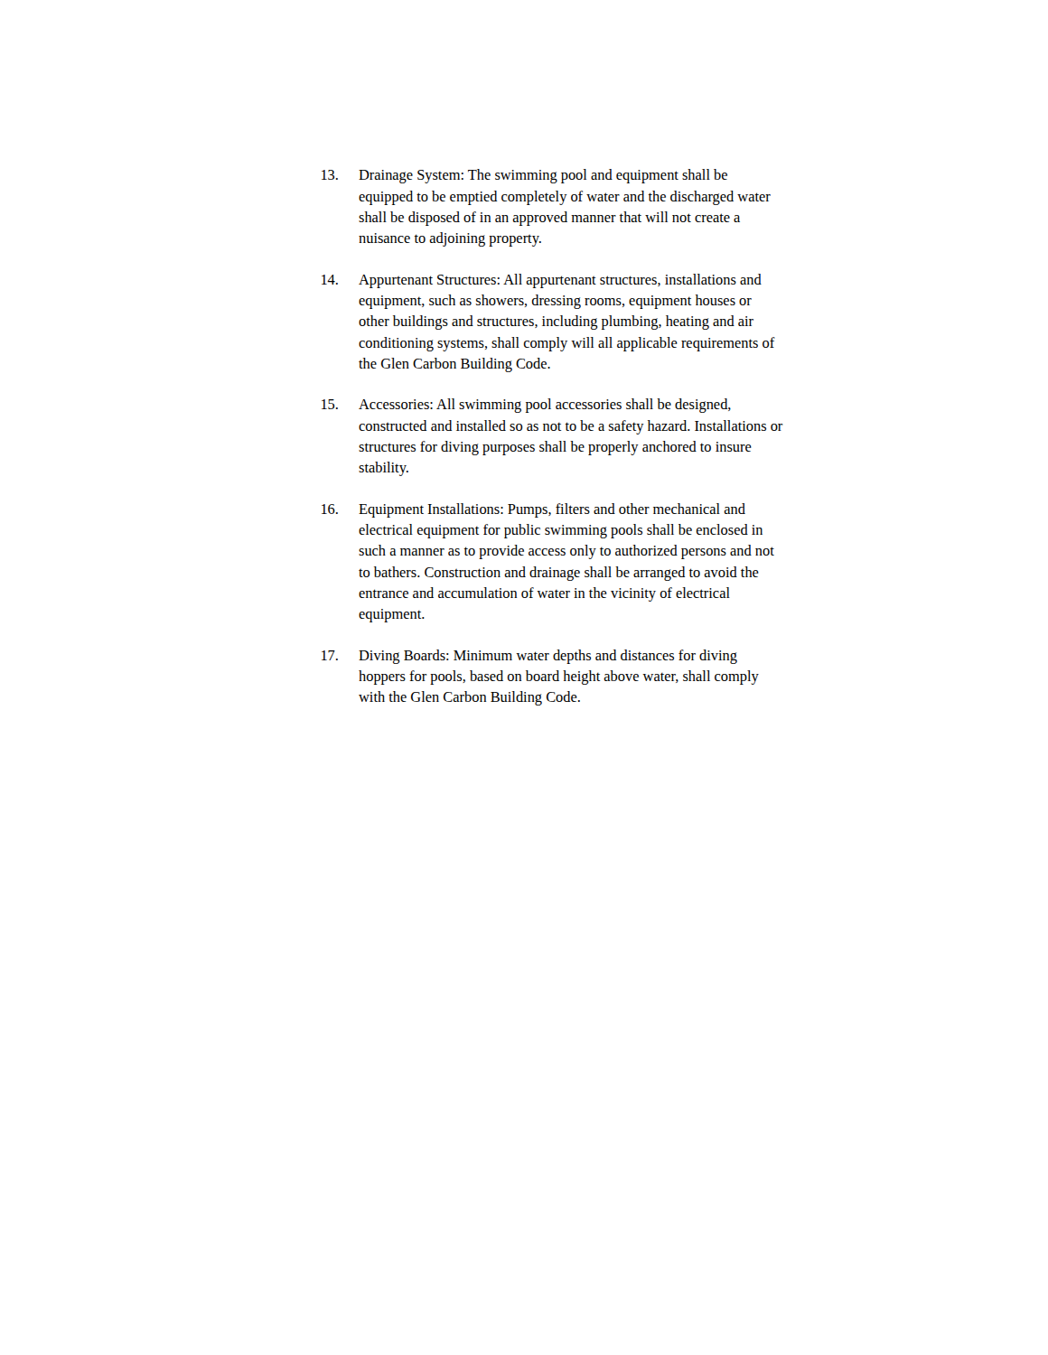13. Drainage System: The swimming pool and equipment shall be equipped to be emptied completely of water and the discharged water shall be disposed of in an approved manner that will not create a nuisance to adjoining property.
14. Appurtenant Structures: All appurtenant structures, installations and equipment, such as showers, dressing rooms, equipment houses or other buildings and structures, including plumbing, heating and air conditioning systems, shall comply will all applicable requirements of the Glen Carbon Building Code.
15. Accessories: All swimming pool accessories shall be designed, constructed and installed so as not to be a safety hazard. Installations or structures for diving purposes shall be properly anchored to insure stability.
16. Equipment Installations: Pumps, filters and other mechanical and electrical equipment for public swimming pools shall be enclosed in such a manner as to provide access only to authorized persons and not to bathers. Construction and drainage shall be arranged to avoid the entrance and accumulation of water in the vicinity of electrical equipment.
17. Diving Boards: Minimum water depths and distances for diving hoppers for pools, based on board height above water, shall comply with the Glen Carbon Building Code.